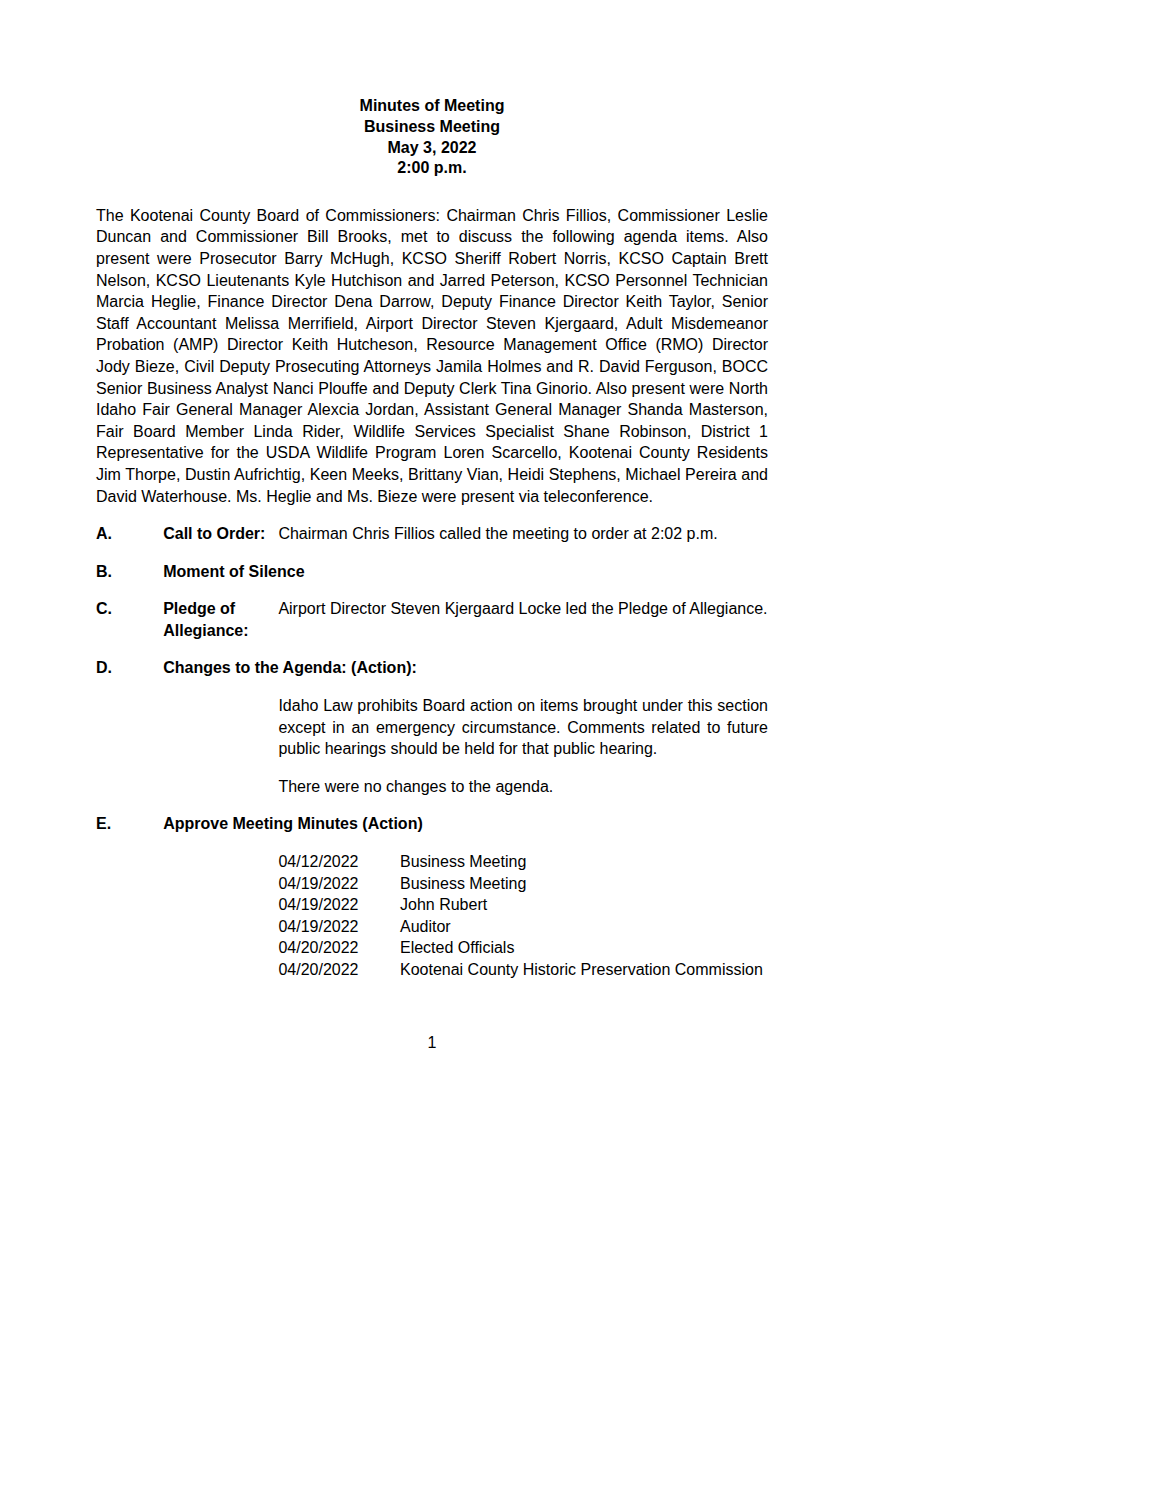Minutes of Meeting
Business Meeting
May 3, 2022
2:00 p.m.
The Kootenai County Board of Commissioners: Chairman Chris Fillios, Commissioner Leslie Duncan and Commissioner Bill Brooks, met to discuss the following agenda items. Also present were Prosecutor Barry McHugh, KCSO Sheriff Robert Norris, KCSO Captain Brett Nelson, KCSO Lieutenants Kyle Hutchison and Jarred Peterson, KCSO Personnel Technician Marcia Heglie, Finance Director Dena Darrow, Deputy Finance Director Keith Taylor, Senior Staff Accountant Melissa Merrifield, Airport Director Steven Kjergaard, Adult Misdemeanor Probation (AMP) Director Keith Hutcheson, Resource Management Office (RMO) Director Jody Bieze, Civil Deputy Prosecuting Attorneys Jamila Holmes and R. David Ferguson, BOCC Senior Business Analyst Nanci Plouffe and Deputy Clerk Tina Ginorio. Also present were North Idaho Fair General Manager Alexcia Jordan, Assistant General Manager Shanda Masterson, Fair Board Member Linda Rider, Wildlife Services Specialist Shane Robinson, District 1 Representative for the USDA Wildlife Program Loren Scarcello, Kootenai County Residents Jim Thorpe, Dustin Aufrichtig, Keen Meeks, Brittany Vian, Heidi Stephens, Michael Pereira and David Waterhouse. Ms. Heglie and Ms. Bieze were present via teleconference.
A.
Call to Order:
Chairman Chris Fillios called the meeting to order at 2:02 p.m.
B.
Moment of Silence
C.
Pledge of Allegiance:
Airport Director Steven Kjergaard Locke led the Pledge of Allegiance.
D.
Changes to the Agenda: (Action):
Idaho Law prohibits Board action on items brought under this section except in an emergency circumstance. Comments related to future public hearings should be held for that public hearing.
There were no changes to the agenda.
E.
Approve Meeting Minutes (Action)
04/12/2022 Business Meeting
04/19/2022 Business Meeting
04/19/2022 John Rubert
04/19/2022 Auditor
04/20/2022 Elected Officials
04/20/2022 Kootenai County Historic Preservation Commission
1